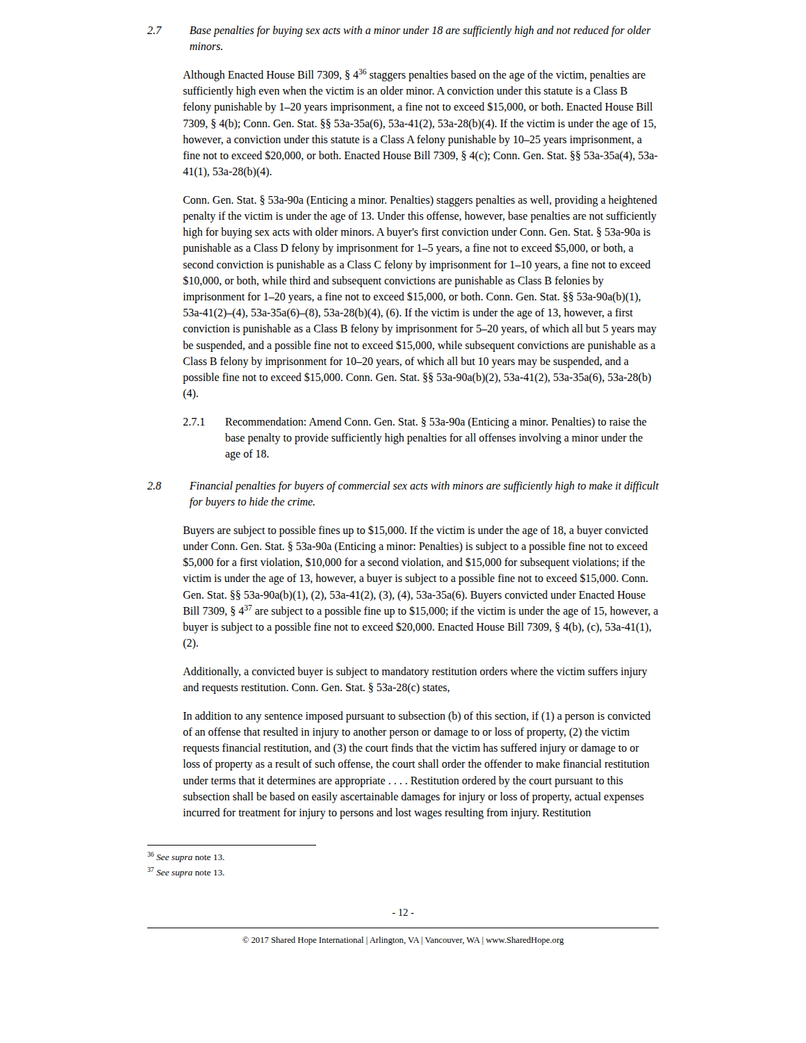2.7 Base penalties for buying sex acts with a minor under 18 are sufficiently high and not reduced for older minors.
Although Enacted House Bill 7309, § 436 staggers penalties based on the age of the victim, penalties are sufficiently high even when the victim is an older minor. A conviction under this statute is a Class B felony punishable by 1–20 years imprisonment, a fine not to exceed $15,000, or both. Enacted House Bill 7309, § 4(b); Conn. Gen. Stat. §§ 53a-35a(6), 53a-41(2), 53a-28(b)(4). If the victim is under the age of 15, however, a conviction under this statute is a Class A felony punishable by 10–25 years imprisonment, a fine not to exceed $20,000, or both. Enacted House Bill 7309, § 4(c); Conn. Gen. Stat. §§ 53a-35a(4), 53a-41(1), 53a-28(b)(4).
Conn. Gen. Stat. § 53a-90a (Enticing a minor. Penalties) staggers penalties as well, providing a heightened penalty if the victim is under the age of 13. Under this offense, however, base penalties are not sufficiently high for buying sex acts with older minors. A buyer's first conviction under Conn. Gen. Stat. § 53a-90a is punishable as a Class D felony by imprisonment for 1–5 years, a fine not to exceed $5,000, or both, a second conviction is punishable as a Class C felony by imprisonment for 1–10 years, a fine not to exceed $10,000, or both, while third and subsequent convictions are punishable as Class B felonies by imprisonment for 1–20 years, a fine not to exceed $15,000, or both. Conn. Gen. Stat. §§ 53a-90a(b)(1), 53a-41(2)–(4), 53a-35a(6)–(8), 53a-28(b)(4), (6). If the victim is under the age of 13, however, a first conviction is punishable as a Class B felony by imprisonment for 5–20 years, of which all but 5 years may be suspended, and a possible fine not to exceed $15,000, while subsequent convictions are punishable as a Class B felony by imprisonment for 10–20 years, of which all but 10 years may be suspended, and a possible fine not to exceed $15,000. Conn. Gen. Stat. §§ 53a-90a(b)(2), 53a-41(2), 53a-35a(6), 53a-28(b)(4).
2.7.1 Recommendation: Amend Conn. Gen. Stat. § 53a-90a (Enticing a minor. Penalties) to raise the base penalty to provide sufficiently high penalties for all offenses involving a minor under the age of 18.
2.8 Financial penalties for buyers of commercial sex acts with minors are sufficiently high to make it difficult for buyers to hide the crime.
Buyers are subject to possible fines up to $15,000. If the victim is under the age of 18, a buyer convicted under Conn. Gen. Stat. § 53a-90a (Enticing a minor: Penalties) is subject to a possible fine not to exceed $5,000 for a first violation, $10,000 for a second violation, and $15,000 for subsequent violations; if the victim is under the age of 13, however, a buyer is subject to a possible fine not to exceed $15,000. Conn. Gen. Stat. §§ 53a-90a(b)(1), (2), 53a-41(2), (3), (4), 53a-35a(6). Buyers convicted under Enacted House Bill 7309, § 437 are subject to a possible fine up to $15,000; if the victim is under the age of 15, however, a buyer is subject to a possible fine not to exceed $20,000. Enacted House Bill 7309, § 4(b), (c), 53a-41(1), (2).
Additionally, a convicted buyer is subject to mandatory restitution orders where the victim suffers injury and requests restitution. Conn. Gen. Stat. § 53a-28(c) states,
In addition to any sentence imposed pursuant to subsection (b) of this section, if (1) a person is convicted of an offense that resulted in injury to another person or damage to or loss of property, (2) the victim requests financial restitution, and (3) the court finds that the victim has suffered injury or damage to or loss of property as a result of such offense, the court shall order the offender to make financial restitution under terms that it determines are appropriate . . . . Restitution ordered by the court pursuant to this subsection shall be based on easily ascertainable damages for injury or loss of property, actual expenses incurred for treatment for injury to persons and lost wages resulting from injury. Restitution
36 See supra note 13.
37 See supra note 13.
- 12 -
© 2017 Shared Hope International | Arlington, VA | Vancouver, WA | www.SharedHope.org